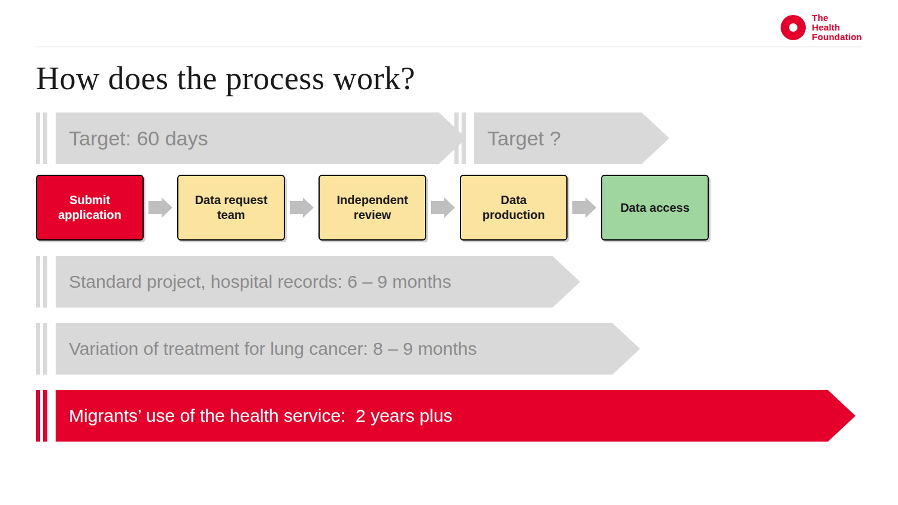The
Health
Foundation
How does the process work?
Target: 60 days
Target ?
Submit
application
Data request
team
Independent
review
Data
production
Data access
Standard project, hospital records: 6 – 9 months
Variation of treatment for lung cancer: 8 – 9 months
Migrants’ use of the health service: 2 years plus